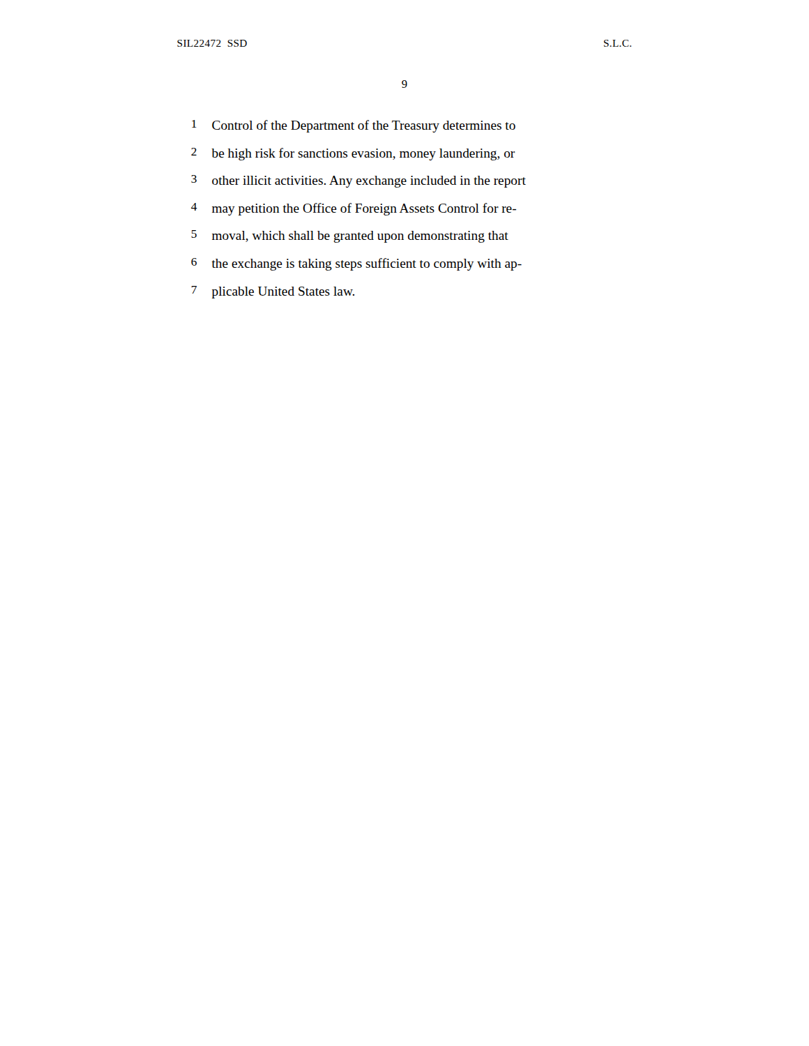SIL22472 SSD S.L.C.
9
Control of the Department of the Treasury determines to
be high risk for sanctions evasion, money laundering, or
other illicit activities. Any exchange included in the report
may petition the Office of Foreign Assets Control for re-
moval, which shall be granted upon demonstrating that
the exchange is taking steps sufficient to comply with ap-
plicable United States law.